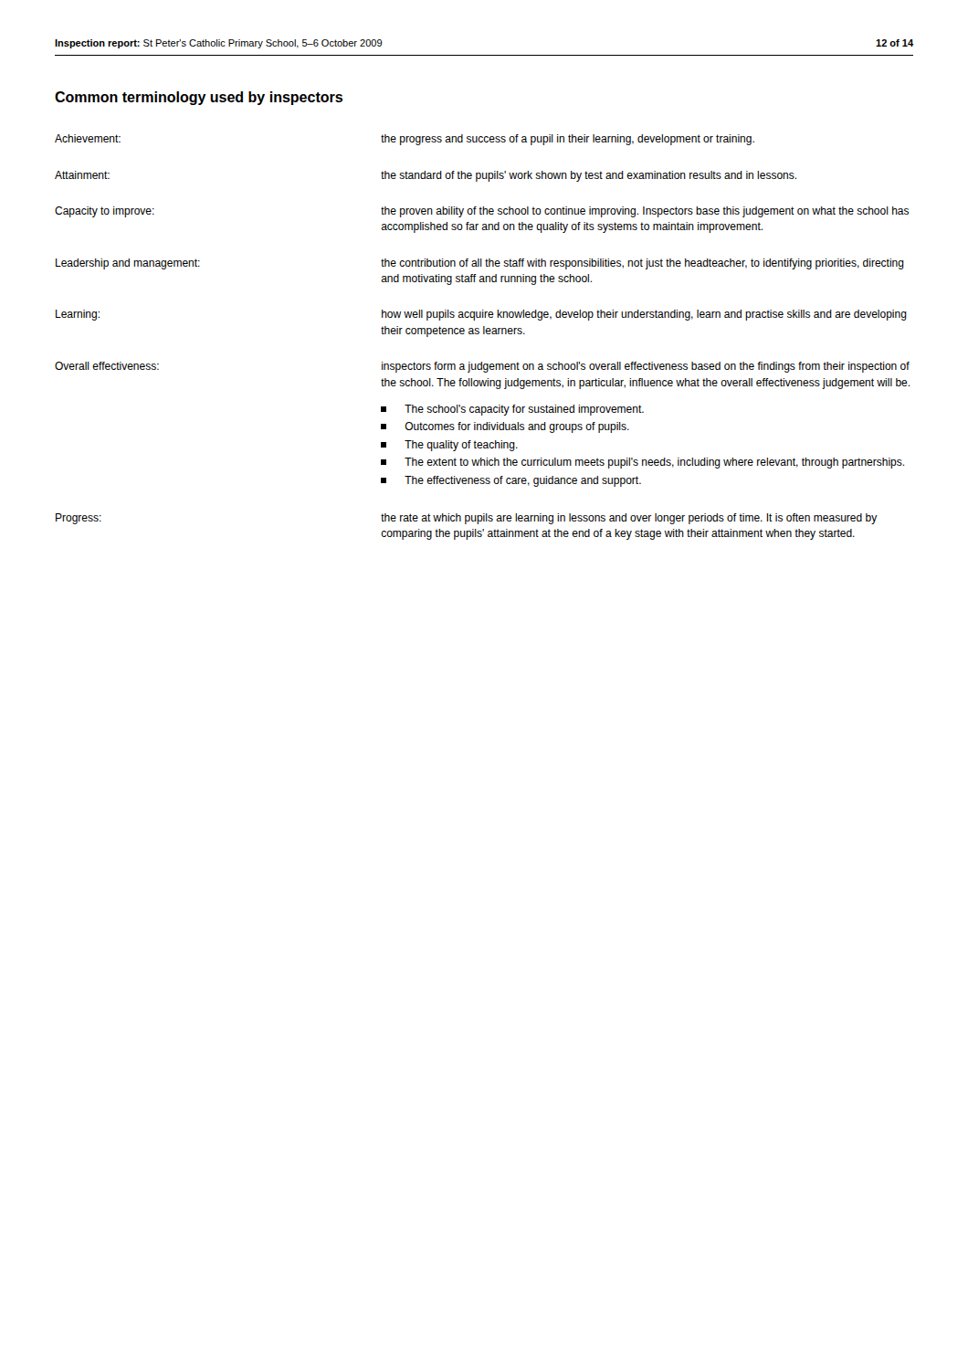Inspection report: St Peter's Catholic Primary School, 5–6 October 2009
12 of 14
Common terminology used by inspectors
Achievement:
the progress and success of a pupil in their learning, development or training.
Attainment:
the standard of the pupils' work shown by test and examination results and in lessons.
Capacity to improve:
the proven ability of the school to continue improving. Inspectors base this judgement on what the school has accomplished so far and on the quality of its systems to maintain improvement.
Leadership and management:
the contribution of all the staff with responsibilities, not just the headteacher, to identifying priorities, directing and motivating staff and running the school.
Learning:
how well pupils acquire knowledge, develop their understanding, learn and practise skills and are developing their competence as learners.
Overall effectiveness:
inspectors form a judgement on a school's overall effectiveness based on the findings from their inspection of the school. The following judgements, in particular, influence what the overall effectiveness judgement will be.
The school's capacity for sustained improvement.
Outcomes for individuals and groups of pupils.
The quality of teaching.
The extent to which the curriculum meets pupil's needs, including where relevant, through partnerships.
The effectiveness of care, guidance and support.
Progress:
the rate at which pupils are learning in lessons and over longer periods of time. It is often measured by comparing the pupils' attainment at the end of a key stage with their attainment when they started.